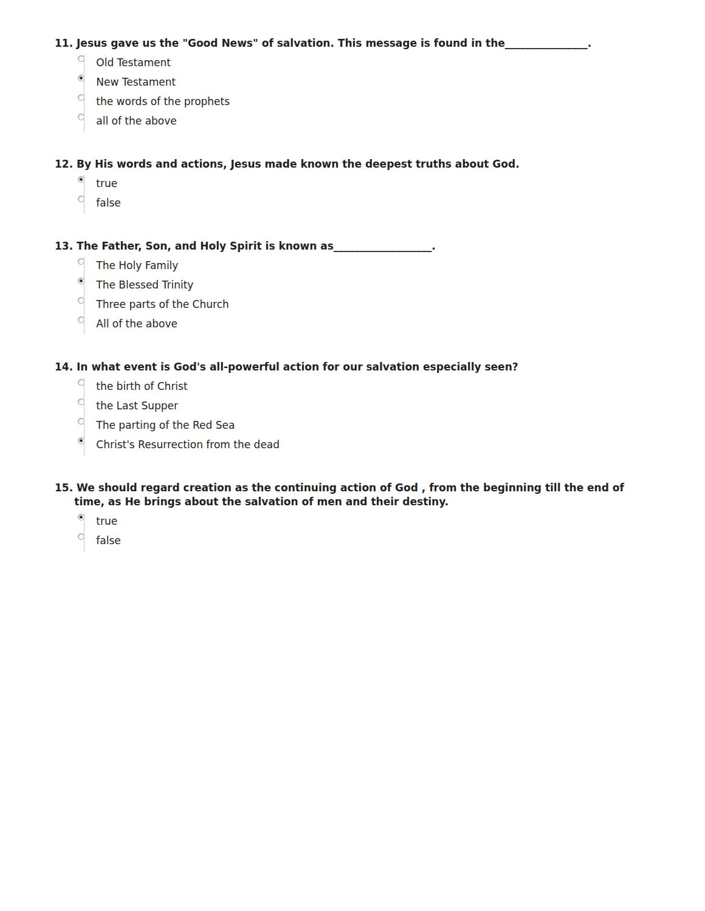11. Jesus gave us the "Good News" of salvation. This message is found in the________________.
Old Testament
New Testament
the words of the prophets
all of the above
12. By His words and actions, Jesus made known the deepest truths about God.
true
false
13. The Father, Son, and Holy Spirit is known as___________________.
The Holy Family
The Blessed Trinity
Three parts of the Church
All of the above
14. In what event is God's all-powerful action for our salvation especially seen?
the birth of Christ
the Last Supper
The parting of the Red Sea
Christ's Resurrection from the dead
15. We should regard creation as the continuing action of God , from the beginning till the end of time, as He brings about the salvation of men and their destiny.
true
false